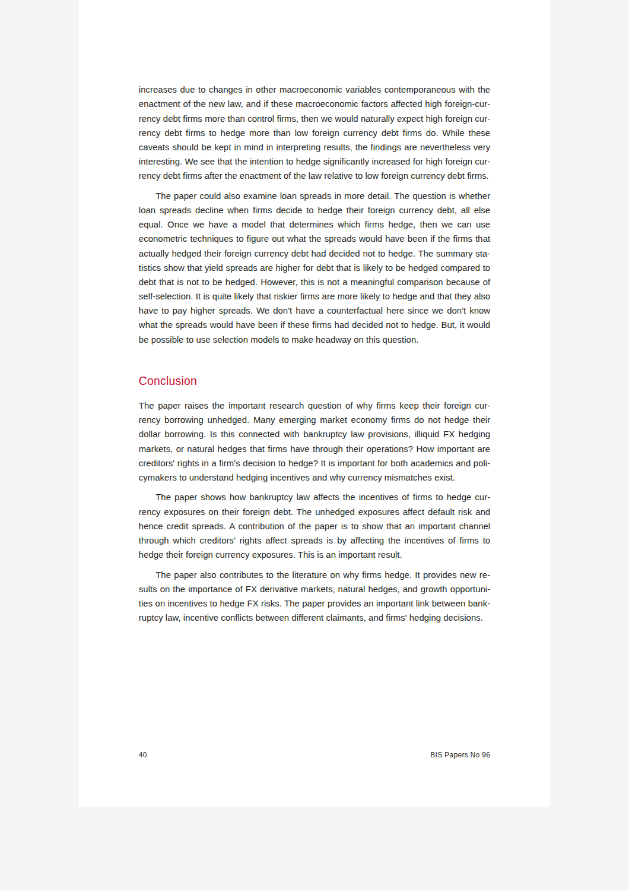increases due to changes in other macroeconomic variables contemporaneous with the enactment of the new law, and if these macroeconomic factors affected high foreign-currency debt firms more than control firms, then we would naturally expect high foreign currency debt firms to hedge more than low foreign currency debt firms do. While these caveats should be kept in mind in interpreting results, the findings are nevertheless very interesting. We see that the intention to hedge significantly increased for high foreign currency debt firms after the enactment of the law relative to low foreign currency debt firms.
The paper could also examine loan spreads in more detail. The question is whether loan spreads decline when firms decide to hedge their foreign currency debt, all else equal. Once we have a model that determines which firms hedge, then we can use econometric techniques to figure out what the spreads would have been if the firms that actually hedged their foreign currency debt had decided not to hedge. The summary statistics show that yield spreads are higher for debt that is likely to be hedged compared to debt that is not to be hedged. However, this is not a meaningful comparison because of self-selection. It is quite likely that riskier firms are more likely to hedge and that they also have to pay higher spreads. We don't have a counterfactual here since we don't know what the spreads would have been if these firms had decided not to hedge. But, it would be possible to use selection models to make headway on this question.
Conclusion
The paper raises the important research question of why firms keep their foreign currency borrowing unhedged. Many emerging market economy firms do not hedge their dollar borrowing. Is this connected with bankruptcy law provisions, illiquid FX hedging markets, or natural hedges that firms have through their operations? How important are creditors' rights in a firm's decision to hedge? It is important for both academics and policymakers to understand hedging incentives and why currency mismatches exist.
The paper shows how bankruptcy law affects the incentives of firms to hedge currency exposures on their foreign debt. The unhedged exposures affect default risk and hence credit spreads. A contribution of the paper is to show that an important channel through which creditors' rights affect spreads is by affecting the incentives of firms to hedge their foreign currency exposures. This is an important result.
The paper also contributes to the literature on why firms hedge. It provides new results on the importance of FX derivative markets, natural hedges, and growth opportunities on incentives to hedge FX risks. The paper provides an important link between bankruptcy law, incentive conflicts between different claimants, and firms' hedging decisions.
40 BIS Papers No 96